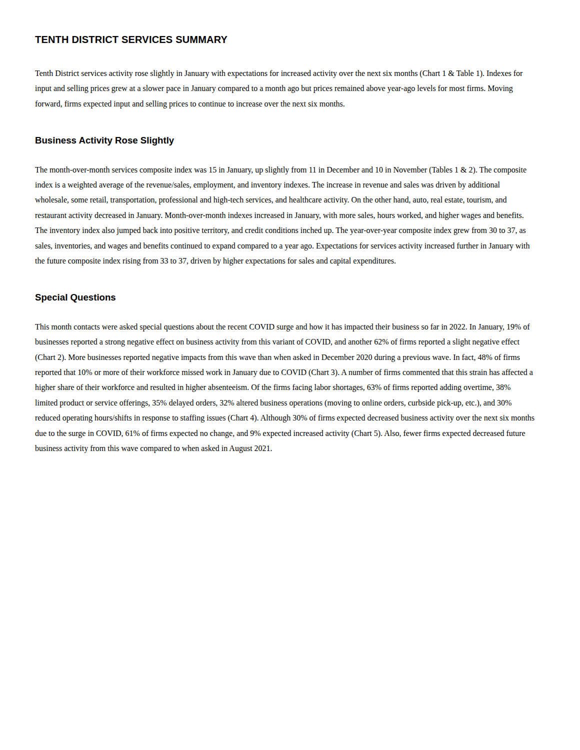TENTH DISTRICT SERVICES SUMMARY
Tenth District services activity rose slightly in January with expectations for increased activity over the next six months (Chart 1 & Table 1). Indexes for input and selling prices grew at a slower pace in January compared to a month ago but prices remained above year-ago levels for most firms. Moving forward, firms expected input and selling prices to continue to increase over the next six months.
Business Activity Rose Slightly
The month-over-month services composite index was 15 in January, up slightly from 11 in December and 10 in November (Tables 1 & 2). The composite index is a weighted average of the revenue/sales, employment, and inventory indexes. The increase in revenue and sales was driven by additional wholesale, some retail, transportation, professional and high-tech services, and healthcare activity. On the other hand, auto, real estate, tourism, and restaurant activity decreased in January. Month-over-month indexes increased in January, with more sales, hours worked, and higher wages and benefits. The inventory index also jumped back into positive territory, and credit conditions inched up. The year-over-year composite index grew from 30 to 37, as sales, inventories, and wages and benefits continued to expand compared to a year ago. Expectations for services activity increased further in January with the future composite index rising from 33 to 37, driven by higher expectations for sales and capital expenditures.
Special Questions
This month contacts were asked special questions about the recent COVID surge and how it has impacted their business so far in 2022. In January, 19% of businesses reported a strong negative effect on business activity from this variant of COVID, and another 62% of firms reported a slight negative effect (Chart 2). More businesses reported negative impacts from this wave than when asked in December 2020 during a previous wave. In fact, 48% of firms reported that 10% or more of their workforce missed work in January due to COVID (Chart 3). A number of firms commented that this strain has affected a higher share of their workforce and resulted in higher absenteeism. Of the firms facing labor shortages, 63% of firms reported adding overtime, 38% limited product or service offerings, 35% delayed orders, 32% altered business operations (moving to online orders, curbside pick-up, etc.), and 30% reduced operating hours/shifts in response to staffing issues (Chart 4). Although 30% of firms expected decreased business activity over the next six months due to the surge in COVID, 61% of firms expected no change, and 9% expected increased activity (Chart 5). Also, fewer firms expected decreased future business activity from this wave compared to when asked in August 2021.